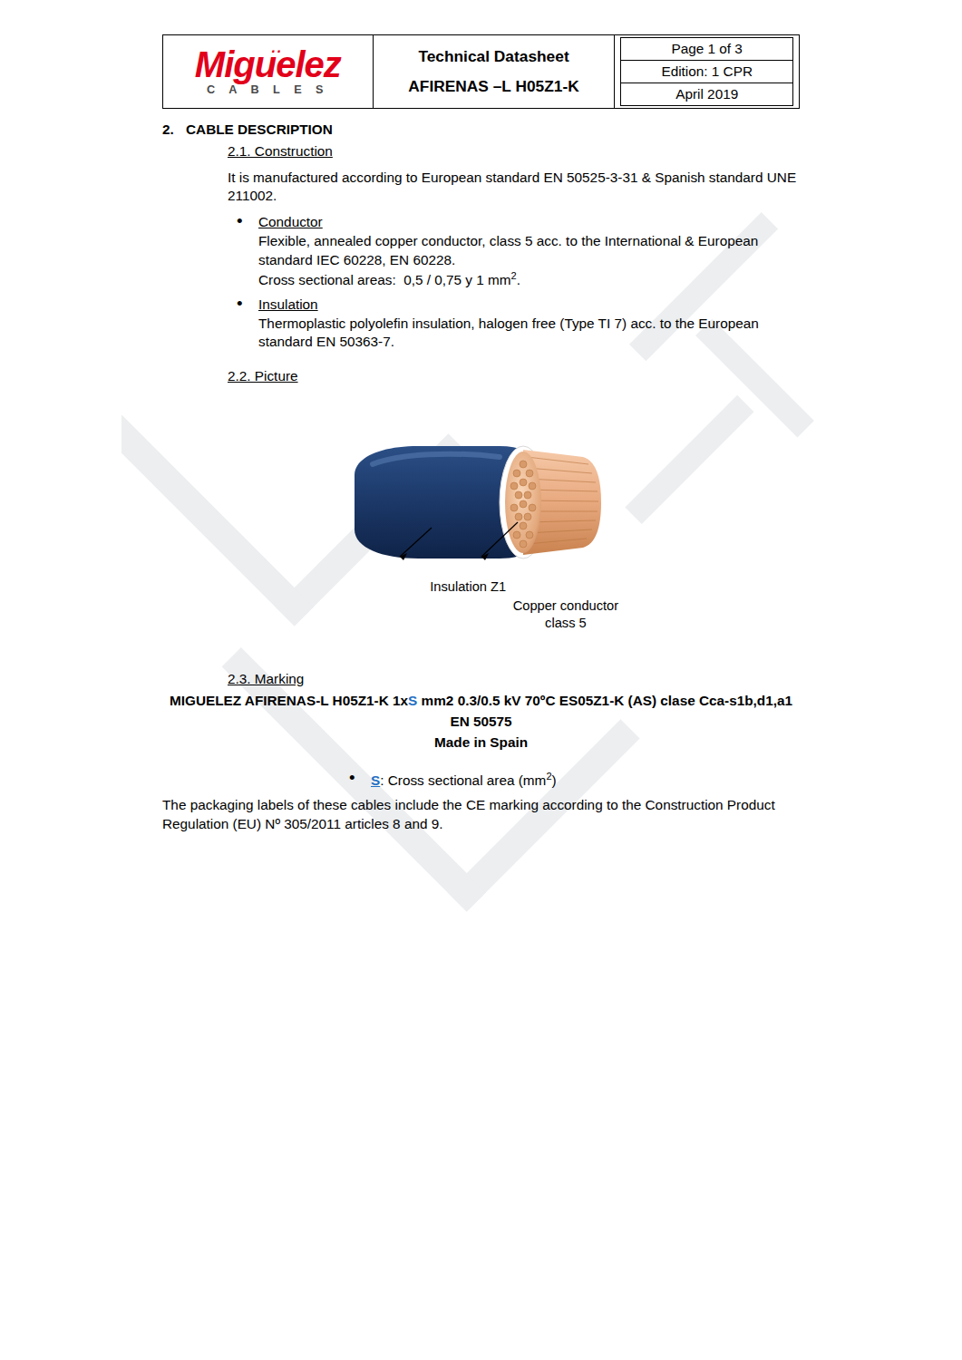| Migu ·· elez C A B L E S | Technical Datasheet AFIRENAS –L H05Z1-K | / Page 1 of 3 / / Edition: 1 CPR / / April 2019 / |
2. CABLE DESCRIPTION
2.1. Construction
It is manufactured according to European standard EN 50525-3-31 & Spanish standard UNE 211002.
Conductor
Flexible, annealed copper conductor, class 5 acc. to the International & European standard IEC 60228, EN 60228.
Cross sectional areas: 0,5 / 0,75 y 1 mm2.
Insulation
Thermoplastic polyolefin insulation, halogen free (Type TI 7) acc. to the European standard EN 50363-7.
2.2. Picture
Insulation Z1
Copper conductor
class 5
2.3. Marking
MIGUELEZ AFIRENAS-L H05Z1-K 1xS mm2 0.3/0.5 kV 70ºC ES05Z1-K (AS) clase Cca-s1b,d1,a1 EN 50575 Made in Spain
S: Cross sectional area (mm2)
The packaging labels of these cables include the CE marking according to the Construction Product Regulation (EU) Nº 305/2011 articles 8 and 9.